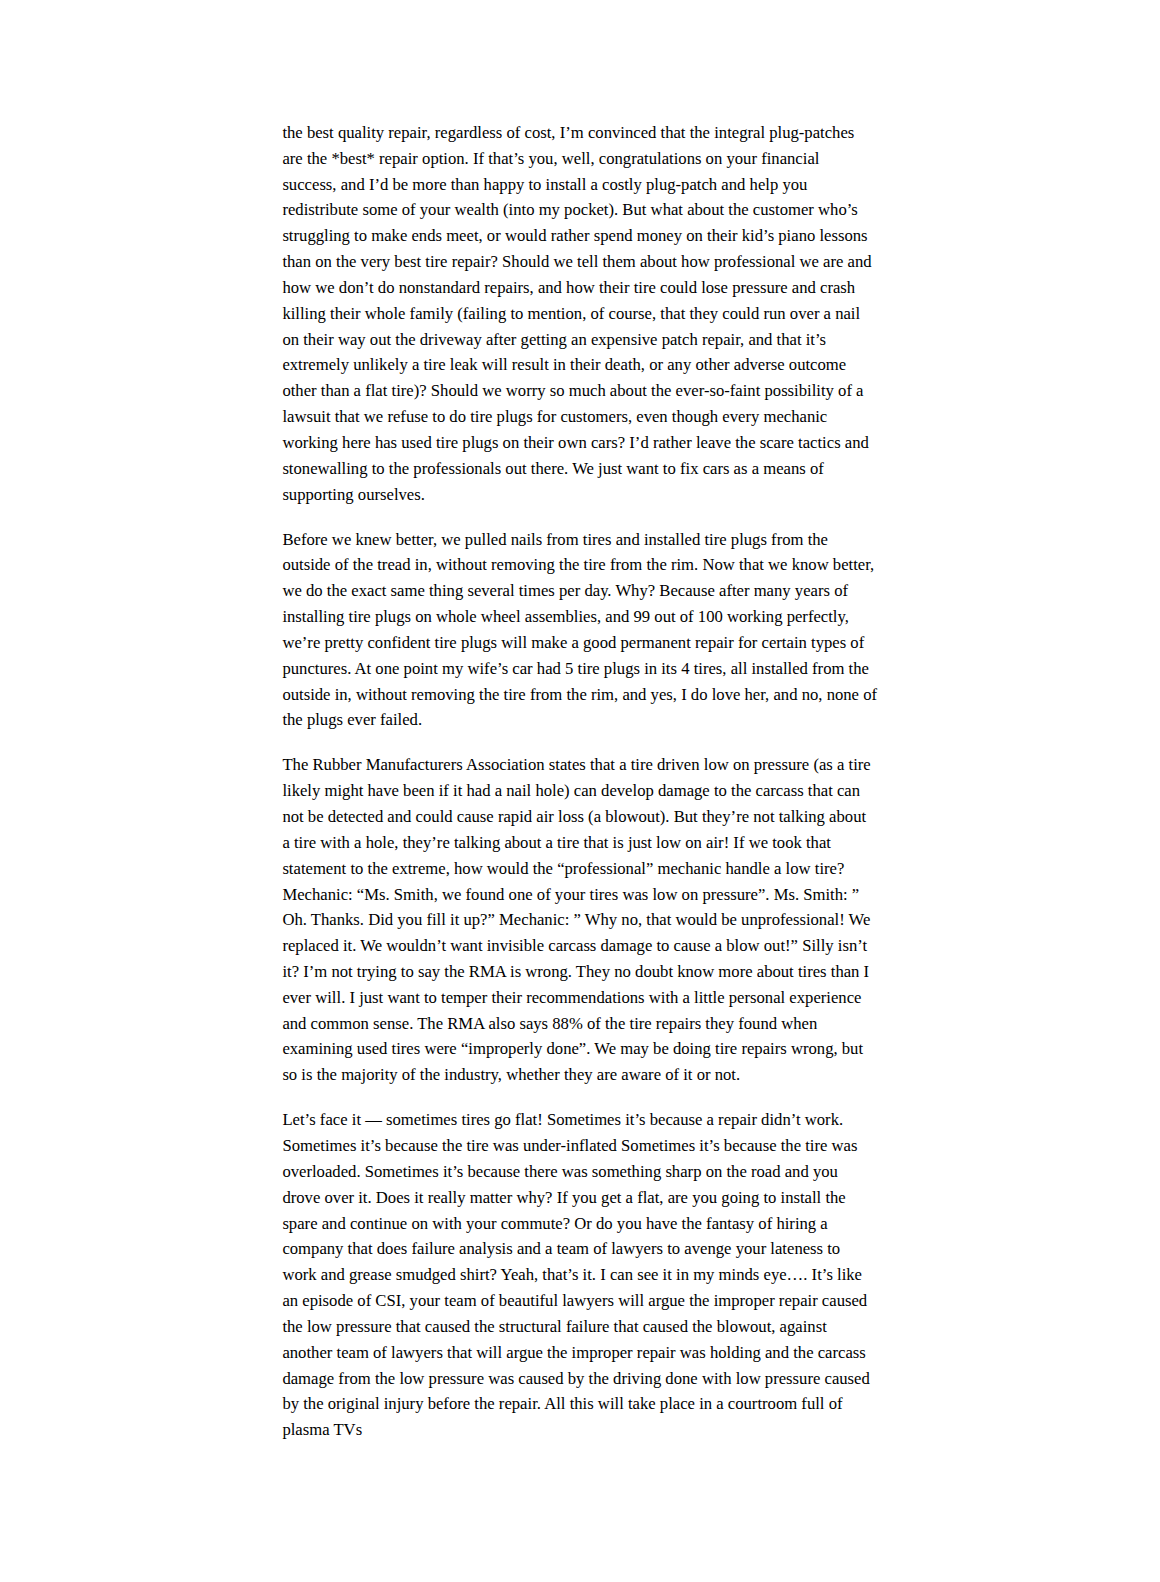the best quality repair, regardless of cost, I’m convinced that the integral plug-patches are the *best* repair option. If that’s you, well, congratulations on your financial success, and I’d be more than happy to install a costly plug-patch and help you redistribute some of your wealth (into my pocket). But what about the customer who’s struggling to make ends meet, or would rather spend money on their kid’s piano lessons than on the very best tire repair? Should we tell them about how professional we are and how we don’t do nonstandard repairs, and how their tire could lose pressure and crash killing their whole family (failing to mention, of course, that they could run over a nail on their way out the driveway after getting an expensive patch repair, and that it’s extremely unlikely a tire leak will result in their death, or any other adverse outcome other than a flat tire)? Should we worry so much about the ever-so-faint possibility of a lawsuit that we refuse to do tire plugs for customers, even though every mechanic working here has used tire plugs on their own cars? I’d rather leave the scare tactics and stonewalling to the professionals out there. We just want to fix cars as a means of supporting ourselves.
Before we knew better, we pulled nails from tires and installed tire plugs from the outside of the tread in, without removing the tire from the rim. Now that we know better, we do the exact same thing several times per day. Why? Because after many years of installing tire plugs on whole wheel assemblies, and 99 out of 100 working perfectly, we’re pretty confident tire plugs will make a good permanent repair for certain types of punctures. At one point my wife’s car had 5 tire plugs in its 4 tires, all installed from the outside in, without removing the tire from the rim, and yes, I do love her, and no, none of the plugs ever failed.
The Rubber Manufacturers Association states that a tire driven low on pressure (as a tire likely might have been if it had a nail hole) can develop damage to the carcass that can not be detected and could cause rapid air loss (a blowout). But they’re not talking about a tire with a hole, they’re talking about a tire that is just low on air! If we took that statement to the extreme, how would the “professional” mechanic handle a low tire? Mechanic: “Ms. Smith, we found one of your tires was low on pressure”. Ms. Smith: ” Oh. Thanks. Did you fill it up?” Mechanic: ” Why no, that would be unprofessional! We replaced it. We wouldn’t want invisible carcass damage to cause a blow out!” Silly isn’t it? I’m not trying to say the RMA is wrong. They no doubt know more about tires than I ever will. I just want to temper their recommendations with a little personal experience and common sense. The RMA also says 88% of the tire repairs they found when examining used tires were “improperly done”. We may be doing tire repairs wrong, but so is the majority of the industry, whether they are aware of it or not.
Let’s face it — sometimes tires go flat! Sometimes it’s because a repair didn’t work. Sometimes it’s because the tire was under-inflated Sometimes it’s because the tire was overloaded. Sometimes it’s because there was something sharp on the road and you drove over it. Does it really matter why? If you get a flat, are you going to install the spare and continue on with your commute? Or do you have the fantasy of hiring a company that does failure analysis and a team of lawyers to avenge your lateness to work and grease smudged shirt? Yeah, that’s it. I can see it in my minds eye…. It’s like an episode of CSI, your team of beautiful lawyers will argue the improper repair caused the low pressure that caused the structural failure that caused the blowout, against another team of lawyers that will argue the improper repair was holding and the carcass damage from the low pressure was caused by the driving done with low pressure caused by the original injury before the repair. All this will take place in a courtroom full of plasma TVs